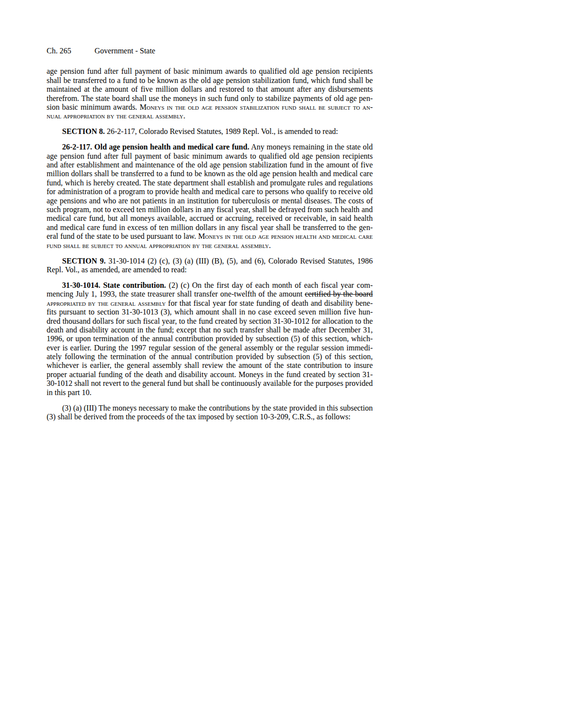Ch. 265 Government - State
age pension fund after full payment of basic minimum awards to qualified old age pension recipients shall be transferred to a fund to be known as the old age pension stabilization fund, which fund shall be maintained at the amount of five million dollars and restored to that amount after any disbursements therefrom. The state board shall use the moneys in such fund only to stabilize payments of old age pension basic minimum awards. Moneys in the old age pension stabilization fund shall be subject to annual appropriation by the general assembly.
SECTION 8. 26-2-117, Colorado Revised Statutes, 1989 Repl. Vol., is amended to read:
26-2-117. Old age pension health and medical care fund. Any moneys remaining in the state old age pension fund after full payment of basic minimum awards to qualified old age pension recipients and after establishment and maintenance of the old age pension stabilization fund in the amount of five million dollars shall be transferred to a fund to be known as the old age pension health and medical care fund, which is hereby created. The state department shall establish and promulgate rules and regulations for administration of a program to provide health and medical care to persons who qualify to receive old age pensions and who are not patients in an institution for tuberculosis or mental diseases. The costs of such program, not to exceed ten million dollars in any fiscal year, shall be defrayed from such health and medical care fund, but all moneys available, accrued or accruing, received or receivable, in said health and medical care fund in excess of ten million dollars in any fiscal year shall be transferred to the general fund of the state to be used pursuant to law. Moneys in the old age pension health and medical care fund shall be subject to annual appropriation by the general assembly.
SECTION 9. 31-30-1014 (2) (c), (3) (a) (III) (B), (5), and (6), Colorado Revised Statutes, 1986 Repl. Vol., as amended, are amended to read:
31-30-1014. State contribution. (2) (c) On the first day of each month of each fiscal year commencing July 1, 1993, the state treasurer shall transfer one-twelfth of the amount certified by the board appropriated by the general assembly for that fiscal year for state funding of death and disability benefits pursuant to section 31-30-1013 (3), which amount shall in no case exceed seven million five hundred thousand dollars for such fiscal year, to the fund created by section 31-30-1012 for allocation to the death and disability account in the fund; except that no such transfer shall be made after December 31, 1996, or upon termination of the annual contribution provided by subsection (5) of this section, whichever is earlier. During the 1997 regular session of the general assembly or the regular session immediately following the termination of the annual contribution provided by subsection (5) of this section, whichever is earlier, the general assembly shall review the amount of the state contribution to insure proper actuarial funding of the death and disability account. Moneys in the fund created by section 31-30-1012 shall not revert to the general fund but shall be continuously available for the purposes provided in this part 10.
(3) (a) (III) The moneys necessary to make the contributions by the state provided in this subsection (3) shall be derived from the proceeds of the tax imposed by section 10-3-209, C.R.S., as follows: